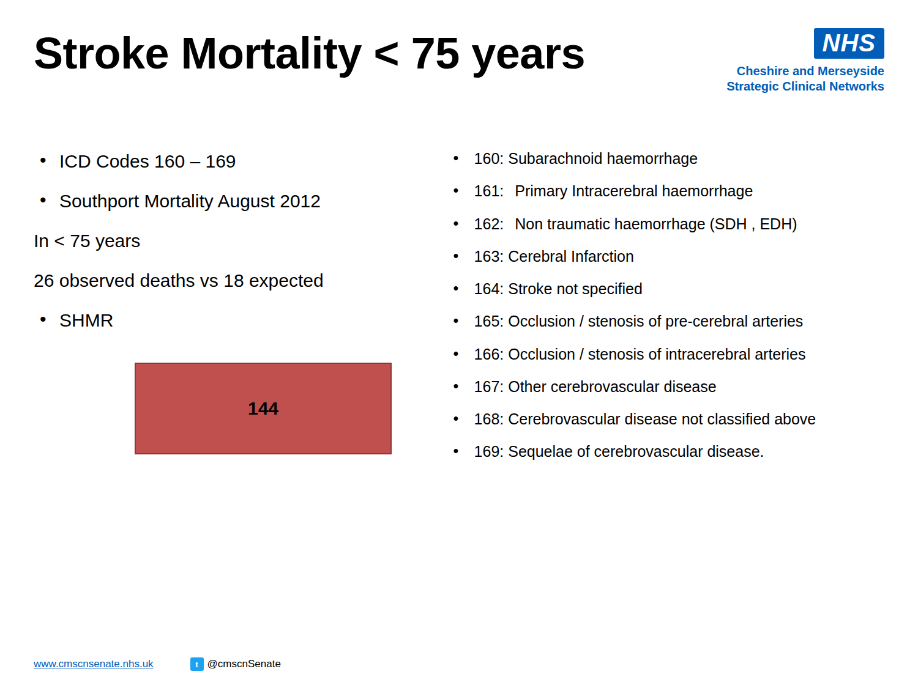Stroke Mortality < 75 years
NHS
Cheshire and Merseyside
Strategic Clinical Networks
ICD Codes 160 – 169
Southport Mortality August 2012
In < 75 years
26 observed deaths vs 18 expected
SHMR
144
160: Subarachnoid haemorrhage
161: Primary Intracerebral haemorrhage
162: Non traumatic haemorrhage (SDH , EDH)
163: Cerebral Infarction
164: Stroke not specified
165: Occlusion / stenosis of pre-cerebral arteries
166: Occlusion / stenosis of intracerebral arteries
167: Other cerebrovascular disease
168: Cerebrovascular disease not classified above
169: Sequelae of cerebrovascular disease.
www.cmscnsenate.nhs.uk t@cmscnSenate